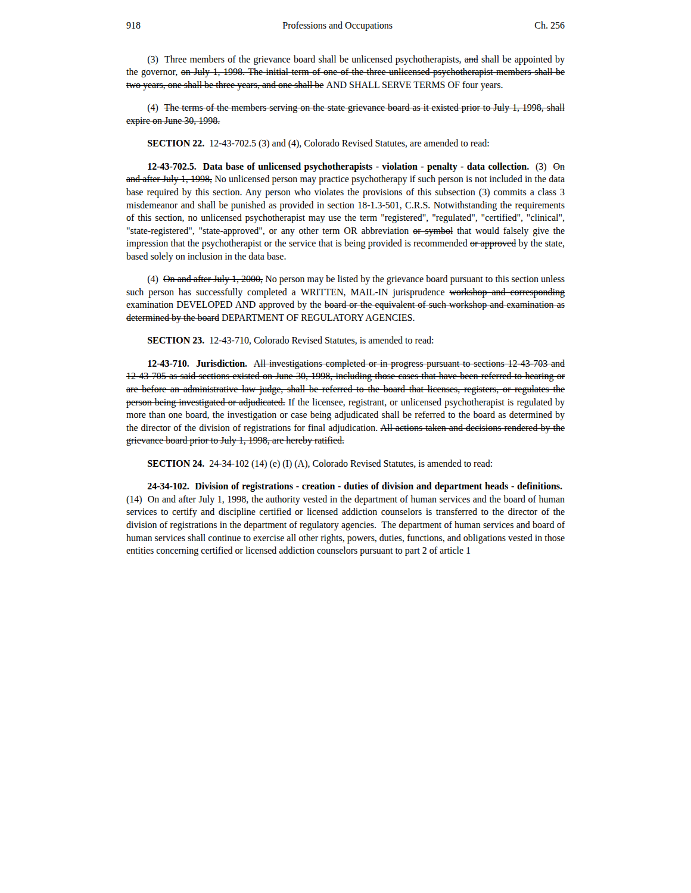918 Professions and Occupations Ch. 256
(3) Three members of the grievance board shall be unlicensed psychotherapists, and shall be appointed by the governor, on July 1, 1998. The initial term of one of the three unlicensed psychotherapist members shall be two years, one shall be three years, and one shall be AND SHALL SERVE TERMS OF four years.
(4) The terms of the members serving on the state grievance board as it existed prior to July 1, 1998, shall expire on June 30, 1998.
SECTION 22. 12-43-702.5 (3) and (4), Colorado Revised Statutes, are amended to read:
12-43-702.5. Data base of unlicensed psychotherapists - violation - penalty - data collection. (3) On and after July 1, 1998, No unlicensed person may practice psychotherapy if such person is not included in the data base required by this section. Any person who violates the provisions of this subsection (3) commits a class 3 misdemeanor and shall be punished as provided in section 18-1.3-501, C.R.S. Notwithstanding the requirements of this section, no unlicensed psychotherapist may use the term "registered", "regulated", "certified", "clinical", "state-registered", "state-approved", or any other term OR abbreviation or symbol that would falsely give the impression that the psychotherapist or the service that is being provided is recommended or approved by the state, based solely on inclusion in the data base.
(4) On and after July 1, 2000, No person may be listed by the grievance board pursuant to this section unless such person has successfully completed a WRITTEN, MAIL-IN jurisprudence workshop and corresponding examination DEVELOPED AND approved by the board or the equivalent of such workshop and examination as determined by the board DEPARTMENT OF REGULATORY AGENCIES.
SECTION 23. 12-43-710, Colorado Revised Statutes, is amended to read:
12-43-710. Jurisdiction. All investigations completed or in progress pursuant to sections 12-43-703 and 12-43-705 as said sections existed on June 30, 1998, including those cases that have been referred to hearing or are before an administrative law judge, shall be referred to the board that licenses, registers, or regulates the person being investigated or adjudicated. If the licensee, registrant, or unlicensed psychotherapist is regulated by more than one board, the investigation or case being adjudicated shall be referred to the board as determined by the director of the division of registrations for final adjudication. All actions taken and decisions rendered by the grievance board prior to July 1, 1998, are hereby ratified.
SECTION 24. 24-34-102 (14) (e) (I) (A), Colorado Revised Statutes, is amended to read:
24-34-102. Division of registrations - creation - duties of division and department heads - definitions. (14) On and after July 1, 1998, the authority vested in the department of human services and the board of human services to certify and discipline certified or licensed addiction counselors is transferred to the director of the division of registrations in the department of regulatory agencies. The department of human services and board of human services shall continue to exercise all other rights, powers, duties, functions, and obligations vested in those entities concerning certified or licensed addiction counselors pursuant to part 2 of article 1